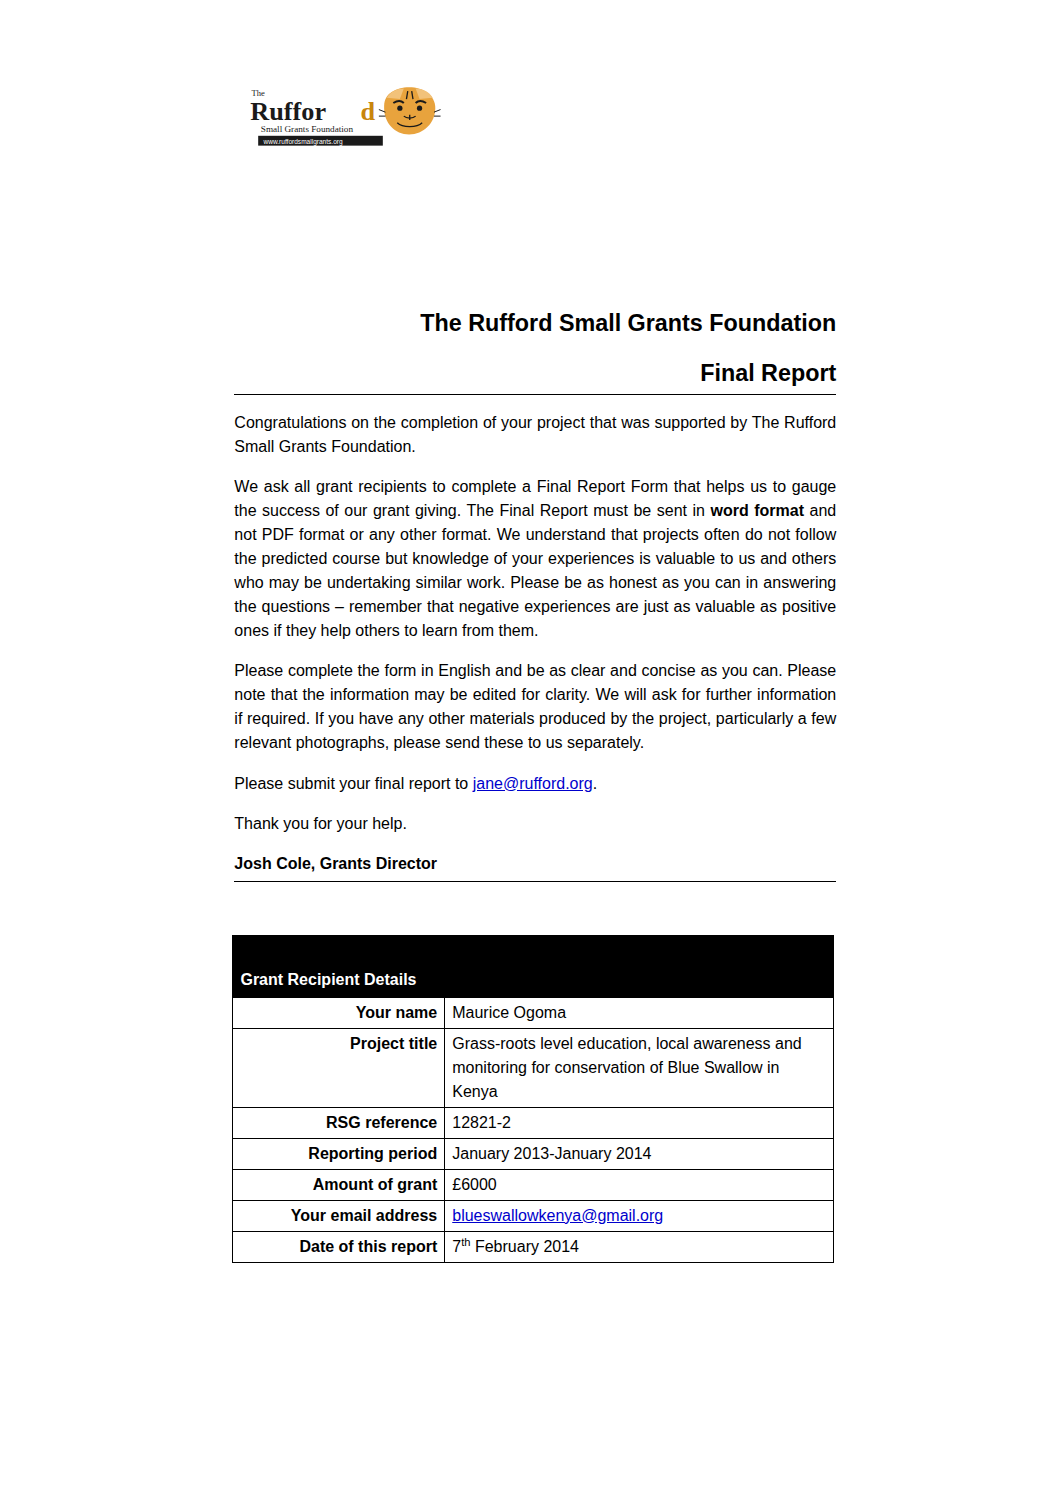The Ruffor d Small Grants Foundation www.ruffordsmallgrants.org
The Rufford Small Grants Foundation
Final Report
Congratulations on the completion of your project that was supported by The Rufford Small Grants Foundation.
We ask all grant recipients to complete a Final Report Form that helps us to gauge the success of our grant giving. The Final Report must be sent in word format and not PDF format or any other format. We understand that projects often do not follow the predicted course but knowledge of your experiences is valuable to us and others who may be undertaking similar work. Please be as honest as you can in answering the questions – remember that negative experiences are just as valuable as positive ones if they help others to learn from them.
Please complete the form in English and be as clear and concise as you can. Please note that the information may be edited for clarity. We will ask for further information if required. If you have any other materials produced by the project, particularly a few relevant photographs, please send these to us separately.
Please submit your final report to jane@rufford.org.
Thank you for your help.
Josh Cole, Grants Director
| Grant Recipient Details |
| Your name | Maurice Ogoma |
| Project title | Grass-roots level education, local awareness and monitoring for conservation of Blue Swallow in Kenya |
| RSG reference | 12821-2 |
| Reporting period | January 2013-January 2014 |
| Amount of grant | £6000 |
| Your email address | blueswallowkenya@gmail.org |
| Date of this report | 7 th February 2014 |